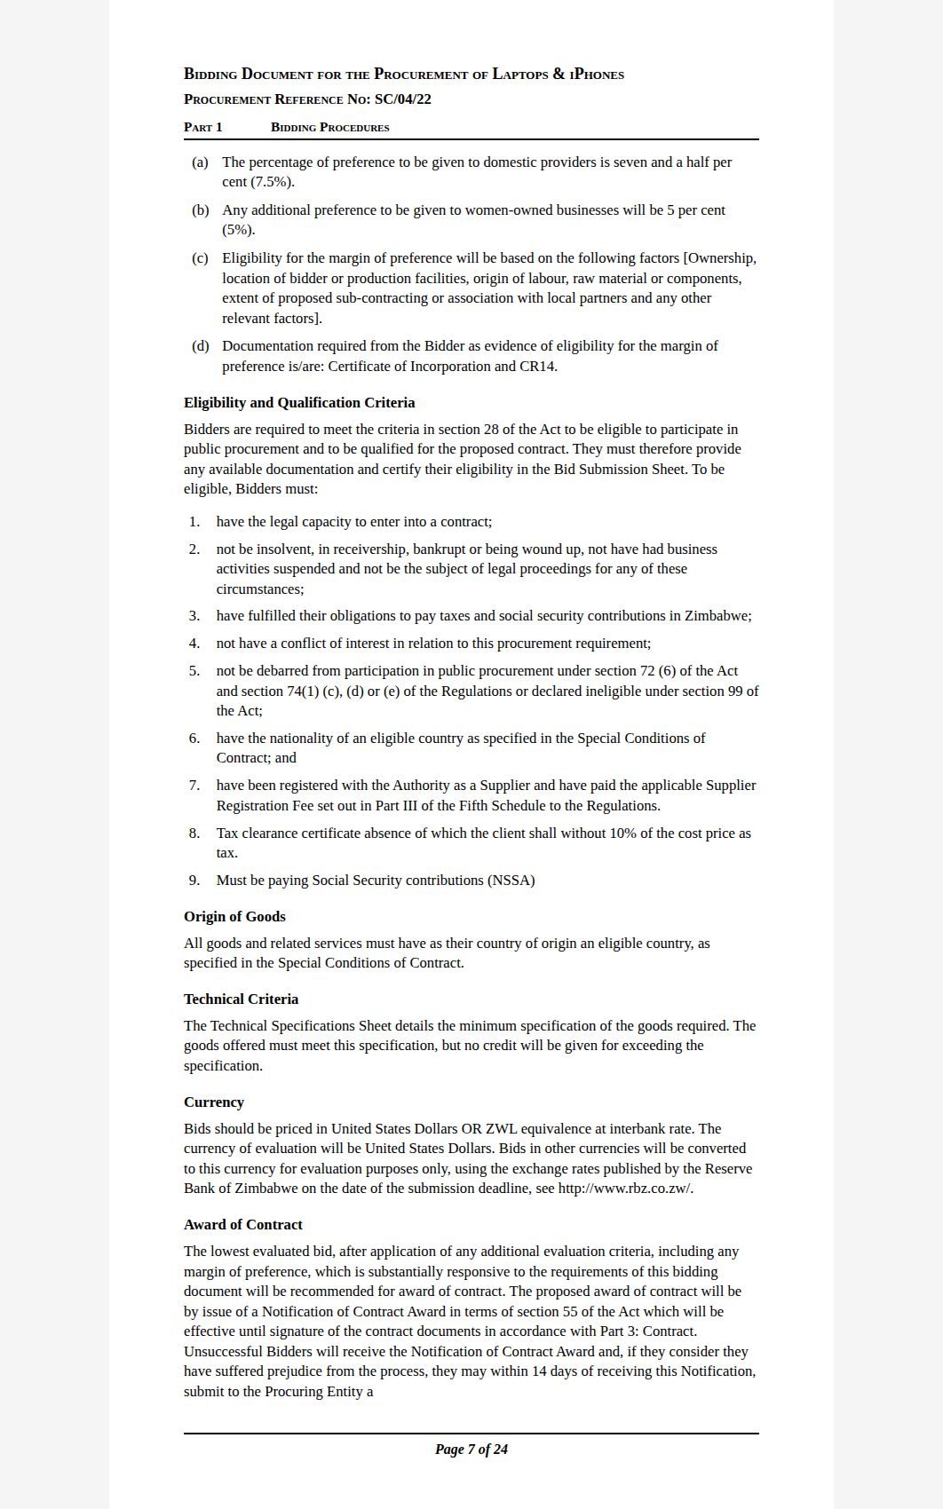Bidding Document for the Procurement of Laptops & iPhones
Procurement Reference No: SC/04/22
Part 1 Bidding Procedures
(a) The percentage of preference to be given to domestic providers is seven and a half per cent (7.5%).
(b) Any additional preference to be given to women-owned businesses will be 5 per cent (5%).
(c) Eligibility for the margin of preference will be based on the following factors [Ownership, location of bidder or production facilities, origin of labour, raw material or components, extent of proposed sub-contracting or association with local partners and any other relevant factors].
(d) Documentation required from the Bidder as evidence of eligibility for the margin of preference is/are: Certificate of Incorporation and CR14.
Eligibility and Qualification Criteria
Bidders are required to meet the criteria in section 28 of the Act to be eligible to participate in public procurement and to be qualified for the proposed contract. They must therefore provide any available documentation and certify their eligibility in the Bid Submission Sheet. To be eligible, Bidders must:
have the legal capacity to enter into a contract;
not be insolvent, in receivership, bankrupt or being wound up, not have had business activities suspended and not be the subject of legal proceedings for any of these circumstances;
have fulfilled their obligations to pay taxes and social security contributions in Zimbabwe;
not have a conflict of interest in relation to this procurement requirement;
not be debarred from participation in public procurement under section 72 (6) of the Act and section 74(1) (c), (d) or (e) of the Regulations or declared ineligible under section 99 of the Act;
have the nationality of an eligible country as specified in the Special Conditions of Contract; and
have been registered with the Authority as a Supplier and have paid the applicable Supplier Registration Fee set out in Part III of the Fifth Schedule to the Regulations.
Tax clearance certificate absence of which the client shall without 10% of the cost price as tax.
Must be paying Social Security contributions (NSSA)
Origin of Goods
All goods and related services must have as their country of origin an eligible country, as specified in the Special Conditions of Contract.
Technical Criteria
The Technical Specifications Sheet details the minimum specification of the goods required. The goods offered must meet this specification, but no credit will be given for exceeding the specification.
Currency
Bids should be priced in United States Dollars OR ZWL equivalence at interbank rate. The currency of evaluation will be United States Dollars. Bids in other currencies will be converted to this currency for evaluation purposes only, using the exchange rates published by the Reserve Bank of Zimbabwe on the date of the submission deadline, see http://www.rbz.co.zw/.
Award of Contract
The lowest evaluated bid, after application of any additional evaluation criteria, including any margin of preference, which is substantially responsive to the requirements of this bidding document will be recommended for award of contract. The proposed award of contract will be by issue of a Notification of Contract Award in terms of section 55 of the Act which will be effective until signature of the contract documents in accordance with Part 3: Contract. Unsuccessful Bidders will receive the Notification of Contract Award and, if they consider they have suffered prejudice from the process, they may within 14 days of receiving this Notification, submit to the Procuring Entity a
Page 7 of 24